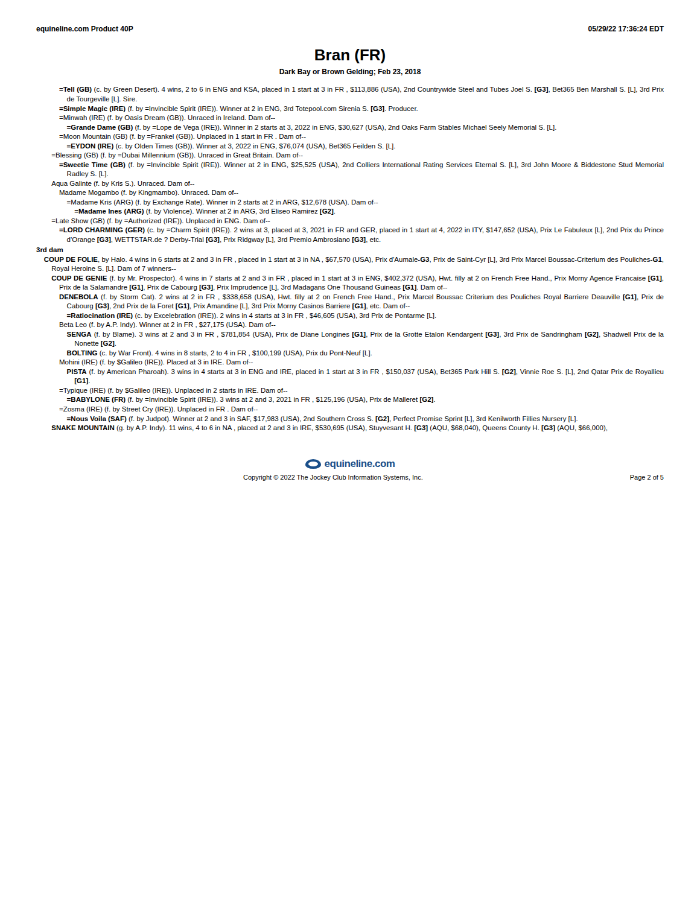equineline.com Product 40P 05/29/22 17:36:24 EDT
Bran (FR)
Dark Bay or Brown Gelding; Feb 23, 2018
=Tell (GB) (c. by Green Desert). 4 wins, 2 to 6 in ENG and KSA, placed in 1 start at 3 in FR , $113,886 (USA), 2nd Countrywide Steel and Tubes Joel S. [G3], Bet365 Ben Marshall S. [L], 3rd Prix de Tourgeville [L]. Sire.
=Simple Magic (IRE) (f. by =Invincible Spirit (IRE)). Winner at 2 in ENG, 3rd Totepool.com Sirenia S. [G3]. Producer.
=Minwah (IRE) (f. by Oasis Dream (GB)). Unraced in Ireland. Dam of--
=Grande Dame (GB) (f. by =Lope de Vega (IRE)). Winner in 2 starts at 3, 2022 in ENG, $30,627 (USA), 2nd Oaks Farm Stables Michael Seely Memorial S. [L].
=Moon Mountain (GB) (f. by =Frankel (GB)). Unplaced in 1 start in FR . Dam of--
=EYDON (IRE) (c. by Olden Times (GB)). Winner at 3, 2022 in ENG, $76,074 (USA), Bet365 Feilden S. [L].
=Blessing (GB) (f. by =Dubai Millennium (GB)). Unraced in Great Britain. Dam of--
=Sweetie Time (GB) (f. by =Invincible Spirit (IRE)). Winner at 2 in ENG, $25,525 (USA), 2nd Colliers International Rating Services Eternal S. [L], 3rd John Moore & Biddestone Stud Memorial Radley S. [L].
Aqua Galinte (f. by Kris S.). Unraced. Dam of--
Madame Mogambo (f. by Kingmambo). Unraced. Dam of--
=Madame Kris (ARG) (f. by Exchange Rate). Winner in 2 starts at 2 in ARG, $12,678 (USA). Dam of--
=Madame Ines (ARG) (f. by Violence). Winner at 2 in ARG, 3rd Eliseo Ramirez [G2].
=Late Show (GB) (f. by =Authorized (IRE)). Unplaced in ENG. Dam of--
=LORD CHARMING (GER) (c. by =Charm Spirit (IRE)). 2 wins at 3, placed at 3, 2021 in FR and GER, placed in 1 start at 4, 2022 in ITY, $147,652 (USA), Prix Le Fabuleux [L], 2nd Prix du Prince d'Orange [G3], WETTSTAR.de ? Derby-Trial [G3], Prix Ridgway [L], 3rd Premio Ambrosiano [G3], etc.
3rd dam
COUP DE FOLIE, by Halo. 4 wins in 6 starts at 2 and 3 in FR , placed in 1 start at 3 in NA , $67,570 (USA), Prix d'Aumale-G3, Prix de Saint-Cyr [L], 3rd Prix Marcel Boussac-Criterium des Pouliches-G1, Royal Heroine S. [L]. Dam of 7 winners--
COUP DE GENIE (f. by Mr. Prospector). 4 wins in 7 starts at 2 and 3 in FR , placed in 1 start at 3 in ENG, $402,372 (USA), Hwt. filly at 2 on French Free Hand., Prix Morny Agence Francaise [G1], Prix de la Salamandre [G1], Prix de Cabourg [G3], Prix Imprudence [L], 3rd Madagans One Thousand Guineas [G1]. Dam of--
DENEBOLA (f. by Storm Cat). 2 wins at 2 in FR , $338,658 (USA), Hwt. filly at 2 on French Free Hand., Prix Marcel Boussac Criterium des Pouliches Royal Barriere Deauville [G1], Prix de Cabourg [G3], 2nd Prix de la Foret [G1], Prix Amandine [L], 3rd Prix Morny Casinos Barriere [G1], etc. Dam of--
=Ratiocination (IRE) (c. by Excelebration (IRE)). 2 wins in 4 starts at 3 in FR , $46,605 (USA), 3rd Prix de Pontarme [L].
Beta Leo (f. by A.P. Indy). Winner at 2 in FR , $27,175 (USA). Dam of--
SENGA (f. by Blame). 3 wins at 2 and 3 in FR , $781,854 (USA), Prix de Diane Longines [G1], Prix de la Grotte Etalon Kendargent [G3], 3rd Prix de Sandringham [G2], Shadwell Prix de la Nonette [G2].
BOLTING (c. by War Front). 4 wins in 8 starts, 2 to 4 in FR , $100,199 (USA), Prix du Pont-Neuf [L].
Mohini (IRE) (f. by $Galileo (IRE)). Placed at 3 in IRE. Dam of--
PISTA (f. by American Pharoah). 3 wins in 4 starts at 3 in ENG and IRE, placed in 1 start at 3 in FR , $150,037 (USA), Bet365 Park Hill S. [G2], Vinnie Roe S. [L], 2nd Qatar Prix de Royallieu [G1].
=Typique (IRE) (f. by $Galileo (IRE)). Unplaced in 2 starts in IRE. Dam of--
=BABYLONE (FR) (f. by =Invincible Spirit (IRE)). 3 wins at 2 and 3, 2021 in FR , $125,196 (USA), Prix de Malleret [G2].
=Zosma (IRE) (f. by Street Cry (IRE)). Unplaced in FR . Dam of--
=Nous Voila (SAF) (f. by Judpot). Winner at 2 and 3 in SAF, $17,983 (USA), 2nd Southern Cross S. [G2], Perfect Promise Sprint [L], 3rd Kenilworth Fillies Nursery [L].
SNAKE MOUNTAIN (g. by A.P. Indy). 11 wins, 4 to 6 in NA , placed at 2 and 3 in IRE, $530,695 (USA), Stuyvesant H. [G3] (AQU, $68,040), Queens County H. [G3] (AQU, $66,000),
equineline. com
Copyright © 2022 The Jockey Club Information Systems, Inc. Page 2 of 5